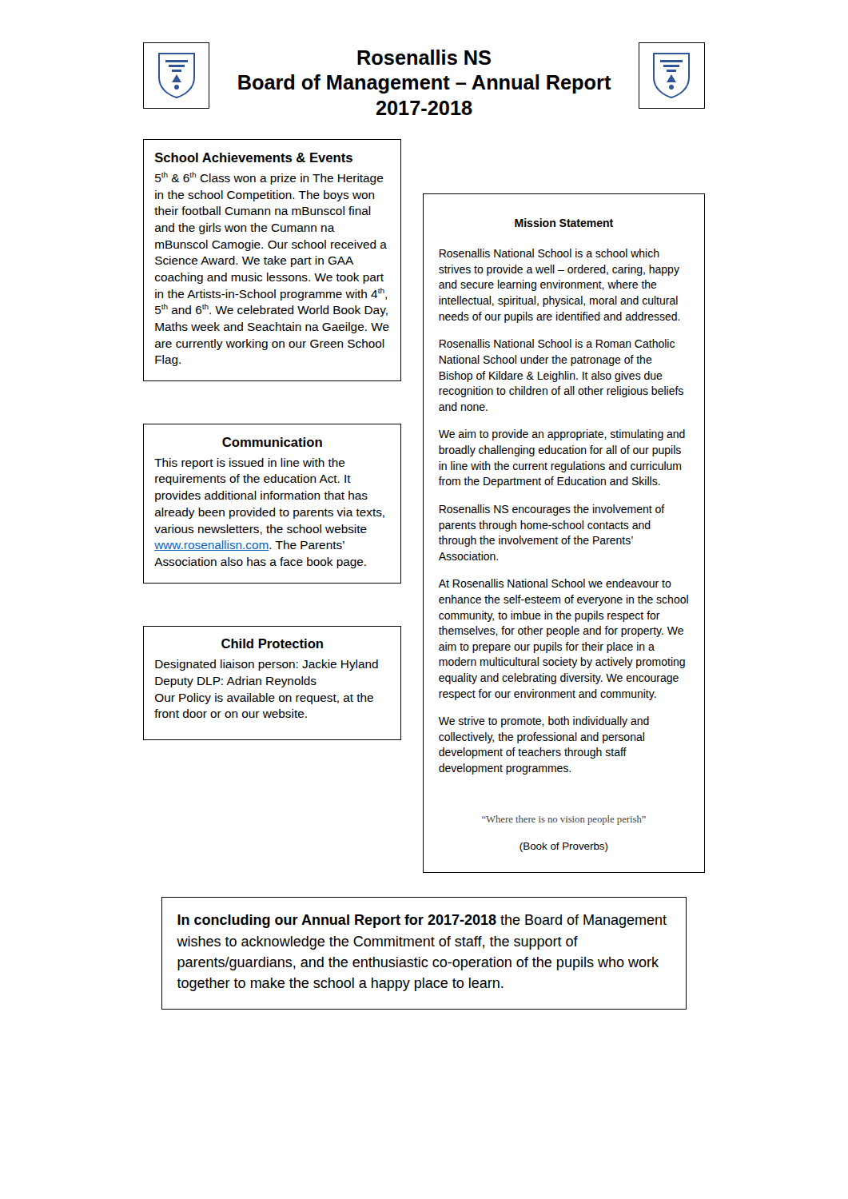Rosenallis NS Board of Management – Annual Report 2017-2018
School Achievements & Events
5th & 6th Class won a prize in The Heritage in the school Competition. The boys won their football Cumann na mBunscol final and the girls won the Cumann na mBunscol Camogie. Our school received a Science Award. We take part in GAA coaching and music lessons. We took part in the Artists-in-School programme with 4th, 5th and 6th. We celebrated World Book Day, Maths week and Seachtain na Gaeilge. We are currently working on our Green School Flag.
Communication
This report is issued in line with the requirements of the education Act. It provides additional information that has already been provided to parents via texts, various newsletters, the school website www.rosenallisn.com. The Parents’ Association also has a face book page.
Child Protection
Designated liaison person: Jackie Hyland
Deputy DLP: Adrian Reynolds
Our Policy is available on request, at the front door or on our website.
Mission Statement
Rosenallis National School is a school which strives to provide a well – ordered, caring, happy and secure learning environment, where the intellectual, spiritual, physical, moral and cultural needs of our pupils are identified and addressed.
Rosenallis National School is a Roman Catholic National School under the patronage of the Bishop of Kildare & Leighlin. It also gives due recognition to children of all other religious beliefs and none.
We aim to provide an appropriate, stimulating and broadly challenging education for all of our pupils in line with the current regulations and curriculum from the Department of Education and Skills.
Rosenallis NS encourages the involvement of parents through home-school contacts and through the involvement of the Parents’ Association.
At Rosenallis National School we endeavour to enhance the self-esteem of everyone in the school community, to imbue in the pupils respect for themselves, for other people and for property. We aim to prepare our pupils for their place in a modern multicultural society by actively promoting equality and celebrating diversity. We encourage respect for our environment and community.
We strive to promote, both individually and collectively, the professional and personal development of teachers through staff development programmes.
“Where there is no vision people perish”
(Book of Proverbs)
In concluding our Annual Report for 2017-2018 the Board of Management wishes to acknowledge the Commitment of staff, the support of parents/guardians, and the enthusiastic co-operation of the pupils who work together to make the school a happy place to learn.